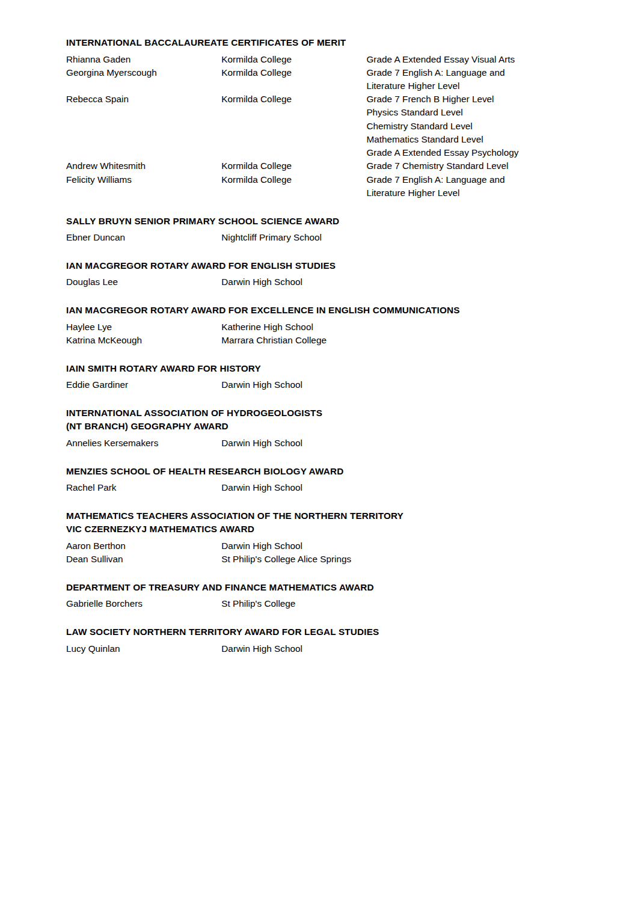INTERNATIONAL BACCALAUREATE CERTIFICATES OF MERIT
| Rhianna Gaden | Kormilda College | Grade A Extended Essay Visual Arts |
| Georgina Myerscough | Kormilda College | Grade 7 English A: Language and |
| | | Literature Higher Level |
| Rebecca Spain | Kormilda College | Grade 7 French B Higher Level |
| | | Physics Standard Level |
| | | Chemistry Standard Level |
| | | Mathematics Standard Level |
| | | Grade A Extended Essay Psychology |
| Andrew Whitesmith | Kormilda College | Grade 7 Chemistry Standard Level |
| Felicity Williams | Kormilda College | Grade 7 English A: Language and |
| | | Literature Higher Level |
SALLY BRUYN SENIOR PRIMARY SCHOOL SCIENCE AWARD
| Ebner Duncan | Nightcliff Primary School |
IAN MACGREGOR ROTARY AWARD FOR ENGLISH STUDIES
| Douglas Lee | Darwin High School |
IAN MACGREGOR ROTARY AWARD FOR EXCELLENCE IN ENGLISH COMMUNICATIONS
| Haylee Lye | Katherine High School |
| Katrina McKeough | Marrara Christian College |
IAIN SMITH ROTARY AWARD FOR HISTORY
| Eddie Gardiner | Darwin High School |
INTERNATIONAL ASSOCIATION OF HYDROGEOLOGISTS
(NT BRANCH) GEOGRAPHY AWARD
| Annelies Kersemakers | Darwin High School |
MENZIES SCHOOL OF HEALTH RESEARCH BIOLOGY AWARD
| Rachel Park | Darwin High School |
MATHEMATICS TEACHERS ASSOCIATION OF THE NORTHERN TERRITORY
VIC CZERNEZKYJ MATHEMATICS AWARD
| Aaron Berthon | Darwin High School |
| Dean Sullivan | St Philip's College Alice Springs |
DEPARTMENT OF TREASURY AND FINANCE MATHEMATICS AWARD
| Gabrielle Borchers | St Philip's College |
LAW SOCIETY NORTHERN TERRITORY AWARD FOR LEGAL STUDIES
| Lucy Quinlan | Darwin High School |